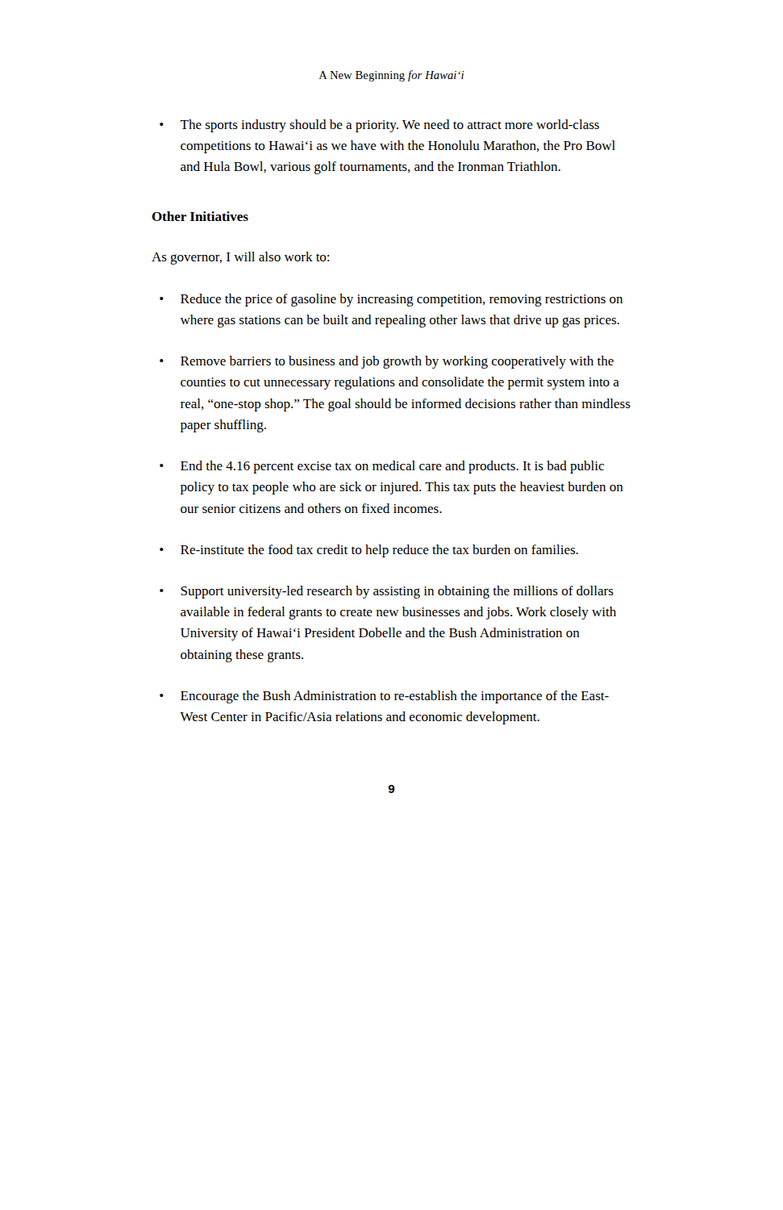A New Beginning for Hawai‘i
The sports industry should be a priority. We need to attract more world-class competitions to Hawai‘i as we have with the Honolulu Marathon, the Pro Bowl and Hula Bowl, various golf tournaments, and the Ironman Triathlon.
Other Initiatives
As governor, I will also work to:
Reduce the price of gasoline by increasing competition, removing restrictions on where gas stations can be built and repealing other laws that drive up gas prices.
Remove barriers to business and job growth by working cooperatively with the counties to cut unnecessary regulations and consolidate the permit system into a real, “one-stop shop.” The goal should be informed decisions rather than mindless paper shuffling.
End the 4.16 percent excise tax on medical care and products. It is bad public policy to tax people who are sick or injured. This tax puts the heaviest burden on our senior citizens and others on fixed incomes.
Re-institute the food tax credit to help reduce the tax burden on families.
Support university-led research by assisting in obtaining the millions of dollars available in federal grants to create new businesses and jobs. Work closely with University of Hawai‘i President Dobelle and the Bush Administration on obtaining these grants.
Encourage the Bush Administration to re-establish the importance of the East-West Center in Pacific/Asia relations and economic development.
9